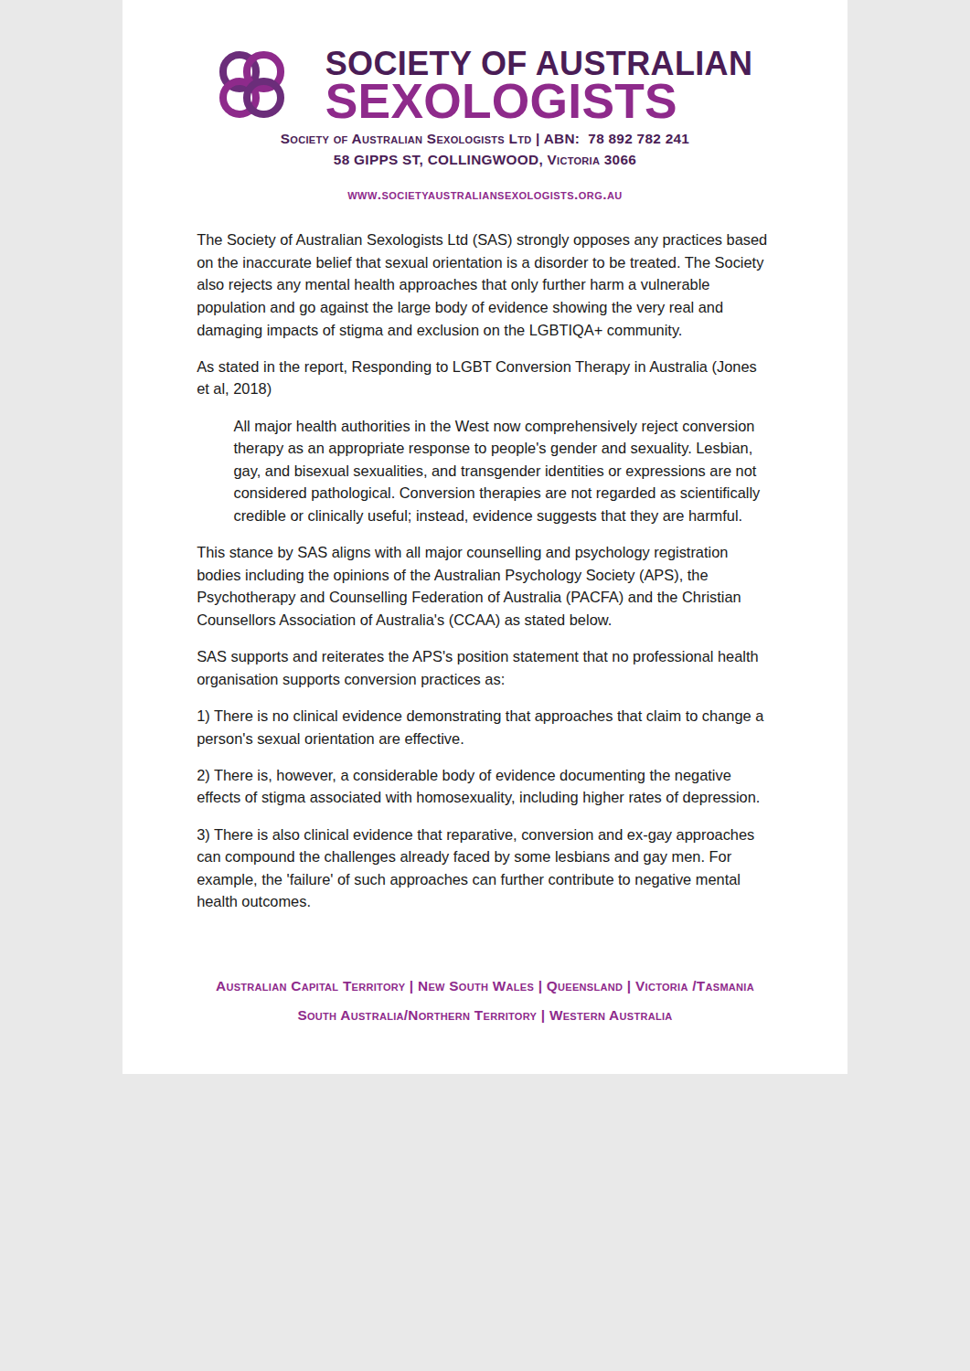Society of Australian
Sexologists
Society of Australian Sexologists Ltd | ABN: 78 892 782 241
58 GIPPS ST, COLLINGWOOD, Victoria 3066
www.societyaustraliansexologists.org.au
The Society of Australian Sexologists Ltd (SAS) strongly opposes any practices based on the inaccurate belief that sexual orientation is a disorder to be treated. The Society also rejects any mental health approaches that only further harm a vulnerable population and go against the large body of evidence showing the very real and damaging impacts of stigma and exclusion on the LGBTIQA+ community.
As stated in the report, Responding to LGBT Conversion Therapy in Australia (Jones et al, 2018)
All major health authorities in the West now comprehensively reject conversion therapy as an appropriate response to people's gender and sexuality. Lesbian, gay, and bisexual sexualities, and transgender identities or expressions are not considered pathological. Conversion therapies are not regarded as scientifically credible or clinically useful; instead, evidence suggests that they are harmful.
This stance by SAS aligns with all major counselling and psychology registration bodies including the opinions of the Australian Psychology Society (APS), the Psychotherapy and Counselling Federation of Australia (PACFA) and the Christian Counsellors Association of Australia's (CCAA) as stated below.
SAS supports and reiterates the APS's position statement that no professional health organisation supports conversion practices as:
1) There is no clinical evidence demonstrating that approaches that claim to change a person's sexual orientation are effective.
2) There is, however, a considerable body of evidence documenting the negative effects of stigma associated with homosexuality, including higher rates of depression.
3) There is also clinical evidence that reparative, conversion and ex-gay approaches can compound the challenges already faced by some lesbians and gay men. For example, the 'failure' of such approaches can further contribute to negative mental health outcomes.
Australian Capital Territory | New South Wales | Queensland | Victoria /Tasmania
South Australia/Northern Territory | Western Australia